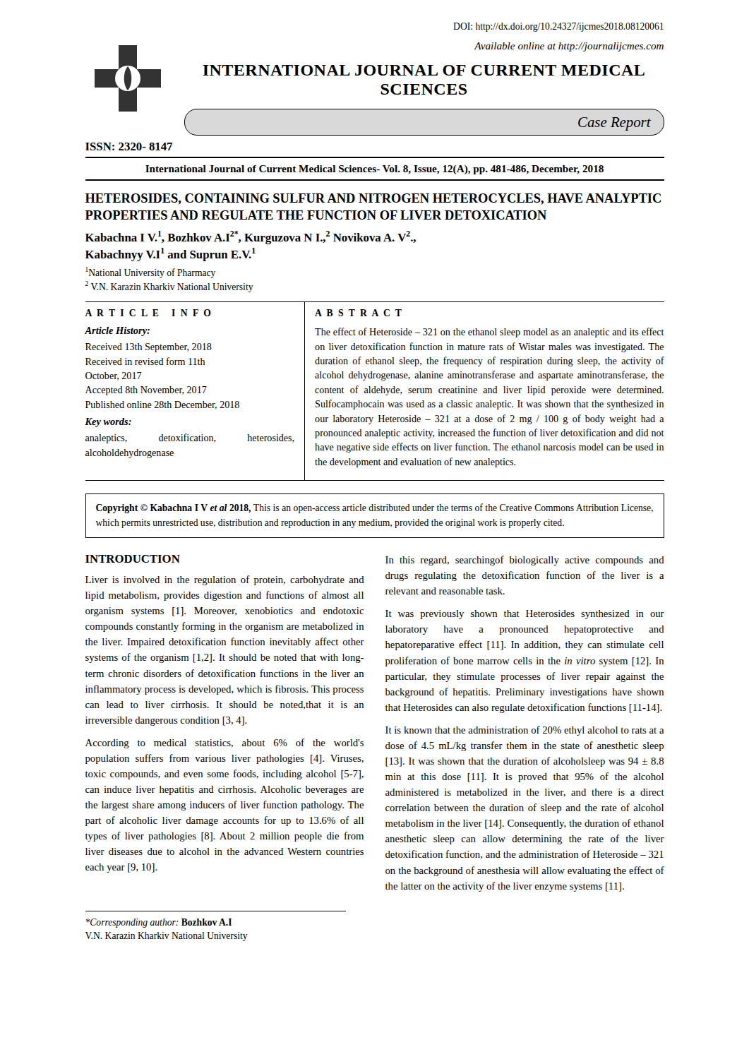DOI: http://dx.doi.org/10.24327/ijcmes2018.08120061
Available online at http://journalijcmes.com
INTERNATIONAL JOURNAL OF CURRENT MEDICAL SCIENCES
Case Report
ISSN: 2320- 8147
International Journal of Current Medical Sciences- Vol. 8, Issue, 12(A), pp. 481-486, December, 2018
Heterosides, Containing Sulfur and Nitrogen Heterocycles, Have Analyptic Properties and Regulate the Function of Liver Detoxication
Kabachna I V.1, Bozhkov A.I2*, Kurguzova N I.,2 Novikova A. V2.,
Kabachnyy V.I1 and Suprun E.V.1
1National University of Pharmacy
2 V.N. Karazin Kharkiv National University
A R T I C L E I N F O
Article History:
Received 13th September, 2018
Received in revised form 11th
October, 2017
Accepted 8th November, 2017
Published online 28th December, 2018
Key words:
analeptics, detoxification, heterosides, alcoholdehydrogenase
A B S T R A C T
The effect of Heteroside – 321 on the ethanol sleep model as an analeptic and its effect on liver detoxification function in mature rats of Wistar males was investigated. The duration of ethanol sleep, the frequency of respiration during sleep, the activity of alcohol dehydrogenase, alanine aminotransferase and aspartate aminotransferase, the content of aldehyde, serum creatinine and liver lipid peroxide were determined. Sulfocamphocain was used as a classic analeptic. It was shown that the synthesized in our laboratory Heteroside – 321 at a dose of 2 mg / 100 g of body weight had a pronounced analeptic activity, increased the function of liver detoxification and did not have negative side effects on liver function. The ethanol narcosis model can be used in the development and evaluation of new analeptics.
Copyright © Kabachna I V et al 2018, This is an open-access article distributed under the terms of the Creative Commons Attribution License, which permits unrestricted use, distribution and reproduction in any medium, provided the original work is properly cited.
Introduction
Liver is involved in the regulation of protein, carbohydrate and lipid metabolism, provides digestion and functions of almost all organism systems [1]. Moreover, xenobiotics and endotoxic compounds constantly forming in the organism are metabolized in the liver. Impaired detoxification function inevitably affect other systems of the organism [1,2]. It should be noted that with long-term chronic disorders of detoxification functions in the liver an inflammatory process is developed, which is fibrosis. This process can lead to liver cirrhosis. It should be noted,that it is an irreversible dangerous condition [3, 4].
According to medical statistics, about 6% of the world's population suffers from various liver pathologies [4]. Viruses, toxic compounds, and even some foods, including alcohol [5-7], can induce liver hepatitis and cirrhosis. Alcoholic beverages are the largest share among inducers of liver function pathology. The part of alcoholic liver damage accounts for up to 13.6% of all types of liver pathologies [8]. About 2 million people die from liver diseases due to alcohol in the advanced Western countries each year [9, 10].
In this regard, searchingof biologically active compounds and drugs regulating the detoxification function of the liver is a relevant and reasonable task.
It was previously shown that Heterosides synthesized in our laboratory have a pronounced hepatoprotective and hepatoreparative effect [11]. In addition, they can stimulate cell proliferation of bone marrow cells in the in vitro system [12]. In particular, they stimulate processes of liver repair against the background of hepatitis. Preliminary investigations have shown that Heterosides can also regulate detoxification functions [11-14].
It is known that the administration of 20% ethyl alcohol to rats at a dose of 4.5 mL/kg transfer them in the state of anesthetic sleep [13]. It was shown that the duration of alcoholsleep was 94 ± 8.8 min at this dose [11]. It is proved that 95% of the alcohol administered is metabolized in the liver, and there is a direct correlation between the duration of sleep and the rate of alcohol metabolism in the liver [14]. Consequently, the duration of ethanol anesthetic sleep can allow determining the rate of the liver detoxification function, and the administration of Heteroside – 321 on the background of anesthesia will allow evaluating the effect of the latter on the activity of the liver enzyme systems [11].
*Corresponding author: Bozhkov A.I
V.N. Karazin Kharkiv National University